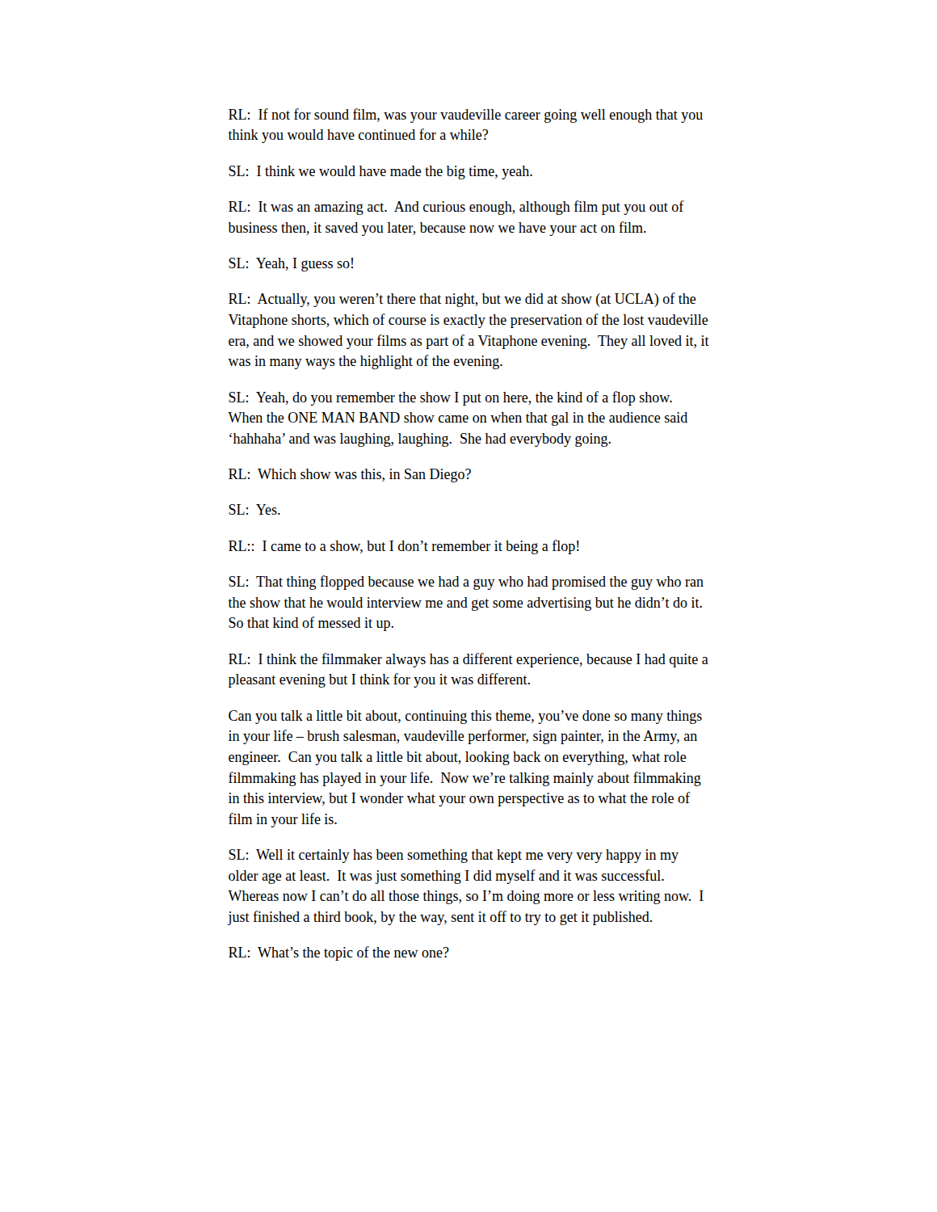RL: If not for sound film, was your vaudeville career going well enough that you think you would have continued for a while?
SL: I think we would have made the big time, yeah.
RL: It was an amazing act. And curious enough, although film put you out of business then, it saved you later, because now we have your act on film.
SL: Yeah, I guess so!
RL: Actually, you weren’t there that night, but we did at show (at UCLA) of the Vitaphone shorts, which of course is exactly the preservation of the lost vaudeville era, and we showed your films as part of a Vitaphone evening. They all loved it, it was in many ways the highlight of the evening.
SL: Yeah, do you remember the show I put on here, the kind of a flop show. When the ONE MAN BAND show came on when that gal in the audience said ‘hahhaha’ and was laughing, laughing. She had everybody going.
RL: Which show was this, in San Diego?
SL: Yes.
RL:: I came to a show, but I don’t remember it being a flop!
SL: That thing flopped because we had a guy who had promised the guy who ran the show that he would interview me and get some advertising but he didn’t do it. So that kind of messed it up.
RL: I think the filmmaker always has a different experience, because I had quite a pleasant evening but I think for you it was different.
Can you talk a little bit about, continuing this theme, you’ve done so many things in your life – brush salesman, vaudeville performer, sign painter, in the Army, an engineer. Can you talk a little bit about, looking back on everything, what role filmmaking has played in your life. Now we’re talking mainly about filmmaking in this interview, but I wonder what your own perspective as to what the role of film in your life is.
SL: Well it certainly has been something that kept me very very happy in my older age at least. It was just something I did myself and it was successful. Whereas now I can’t do all those things, so I’m doing more or less writing now. I just finished a third book, by the way, sent it off to try to get it published.
RL: What’s the topic of the new one?